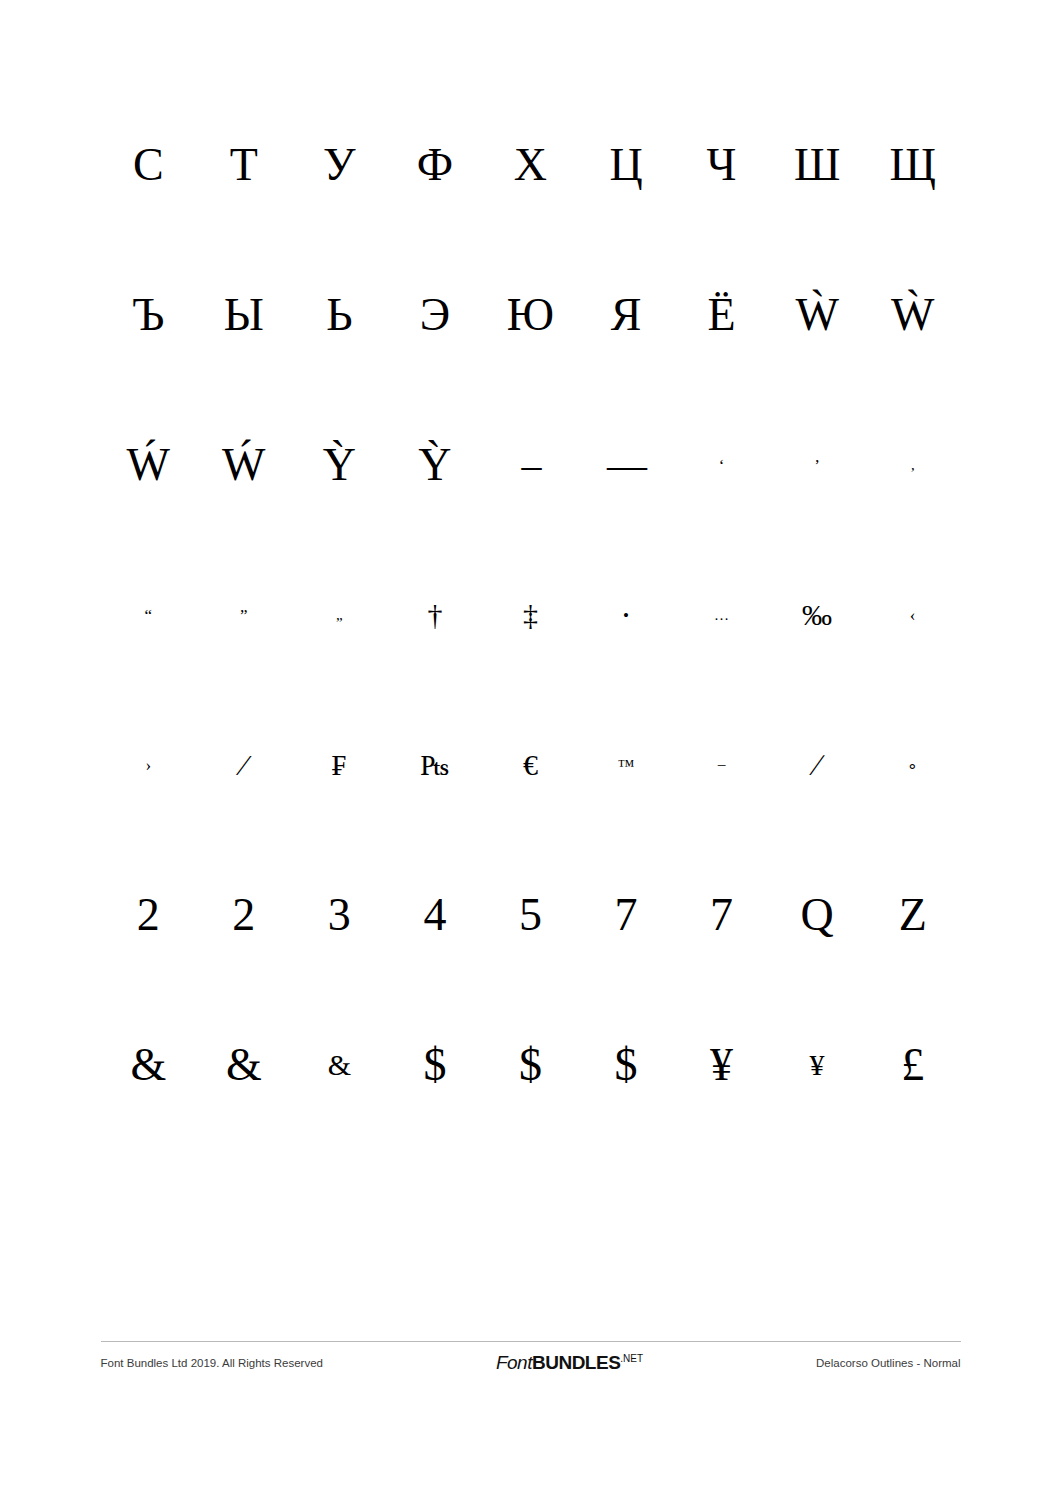| С | Т | У | Ф | Х | Ц | Ч | Ш | Щ |
| Ъ | Ы | Ь | Э | Ю | Я | Ё | Ẁ | Ẁ |
| Ẃ | Ẃ | Ỳ | Ỳ | – | — | ‘ | ’ | ‚ |
| “ | ” | „ | † | ‡ | • | … | ‰ | ‹ |
| › | ⁄ | ₣ | ₧ | € | ™ | − | ∕ | ∘ |
| 2 | 2 | 3 | 4 | 5 | 7 | 7 | Q | Z |
| & | & | & | $ | $ | $ | ¥ | ¥ | £ |
Font Bundles Ltd 2019. All Rights Reserved
Font BUNDLES.NET
Delacorso Outlines - Normal